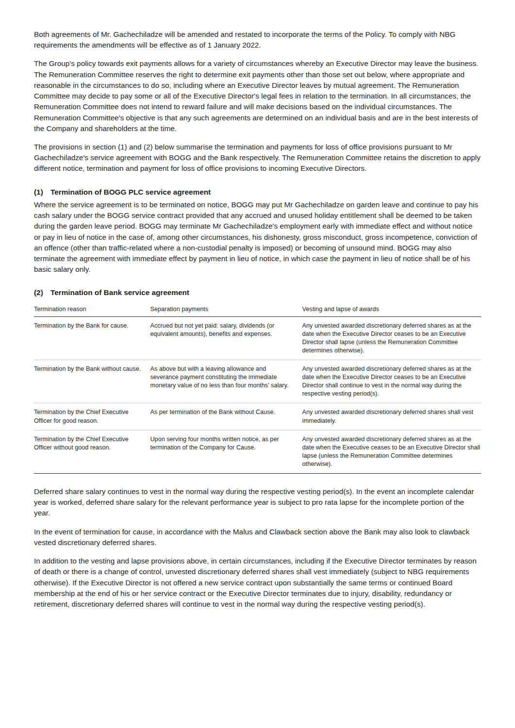Both agreements of Mr. Gachechiladze will be amended and restated to incorporate the terms of the Policy. To comply with NBG requirements the amendments will be effective as of 1 January 2022.
The Group's policy towards exit payments allows for a variety of circumstances whereby an Executive Director may leave the business. The Remuneration Committee reserves the right to determine exit payments other than those set out below, where appropriate and reasonable in the circumstances to do so, including where an Executive Director leaves by mutual agreement. The Remuneration Committee may decide to pay some or all of the Executive Director's legal fees in relation to the termination. In all circumstances, the Remuneration Committee does not intend to reward failure and will make decisions based on the individual circumstances. The Remuneration Committee's objective is that any such agreements are determined on an individual basis and are in the best interests of the Company and shareholders at the time.
The provisions in section (1) and (2) below summarise the termination and payments for loss of office provisions pursuant to Mr Gachechiladze's service agreement with BOGG and the Bank respectively. The Remuneration Committee retains the discretion to apply different notice, termination and payment for loss of office provisions to incoming Executive Directors.
(1) Termination of BOGG PLC service agreement
Where the service agreement is to be terminated on notice, BOGG may put Mr Gachechiladze on garden leave and continue to pay his cash salary under the BOGG service contract provided that any accrued and unused holiday entitlement shall be deemed to be taken during the garden leave period. BOGG may terminate Mr Gachechiladze's employment early with immediate effect and without notice or pay in lieu of notice in the case of, among other circumstances, his dishonesty, gross misconduct, gross incompetence, conviction of an offence (other than traffic-related where a non-custodial penalty is imposed) or becoming of unsound mind. BOGG may also terminate the agreement with immediate effect by payment in lieu of notice, in which case the payment in lieu of notice shall be of his basic salary only.
(2) Termination of Bank service agreement
| Termination reason | Separation payments | Vesting and lapse of awards |
| --- | --- | --- |
| Termination by the Bank for cause. | Accrued but not yet paid: salary, dividends (or equivalent amounts), benefits and expenses. | Any unvested awarded discretionary deferred shares as at the date when the Executive Director ceases to be an Executive Director shall lapse (unless the Remuneration Committee determines otherwise). |
| Termination by the Bank without cause. | As above but with a leaving allowance and severance payment constituting the immediate monetary value of no less than four months' salary. | Any unvested awarded discretionary deferred shares as at the date when the Executive Director ceases to be an Executive Director shall continue to vest in the normal way during the respective vesting period(s). |
| Termination by the Chief Executive Officer for good reason. | As per termination of the Bank without Cause. | Any unvested awarded discretionary deferred shares shall vest immediately. |
| Termination by the Chief Executive Officer without good reason. | Upon serving four months written notice, as per termination of the Company for Cause. | Any unvested awarded discretionary deferred shares as at the date when the Executive ceases to be an Executive Director shall lapse (unless the Remuneration Committee determines otherwise). |
Deferred share salary continues to vest in the normal way during the respective vesting period(s). In the event an incomplete calendar year is worked, deferred share salary for the relevant performance year is subject to pro rata lapse for the incomplete portion of the year.
In the event of termination for cause, in accordance with the Malus and Clawback section above the Bank may also look to clawback vested discretionary deferred shares.
In addition to the vesting and lapse provisions above, in certain circumstances, including if the Executive Director terminates by reason of death or there is a change of control, unvested discretionary deferred shares shall vest immediately (subject to NBG requirements otherwise). If the Executive Director is not offered a new service contract upon substantially the same terms or continued Board membership at the end of his or her service contract or the Executive Director terminates due to injury, disability, redundancy or retirement, discretionary deferred shares will continue to vest in the normal way during the respective vesting period(s).